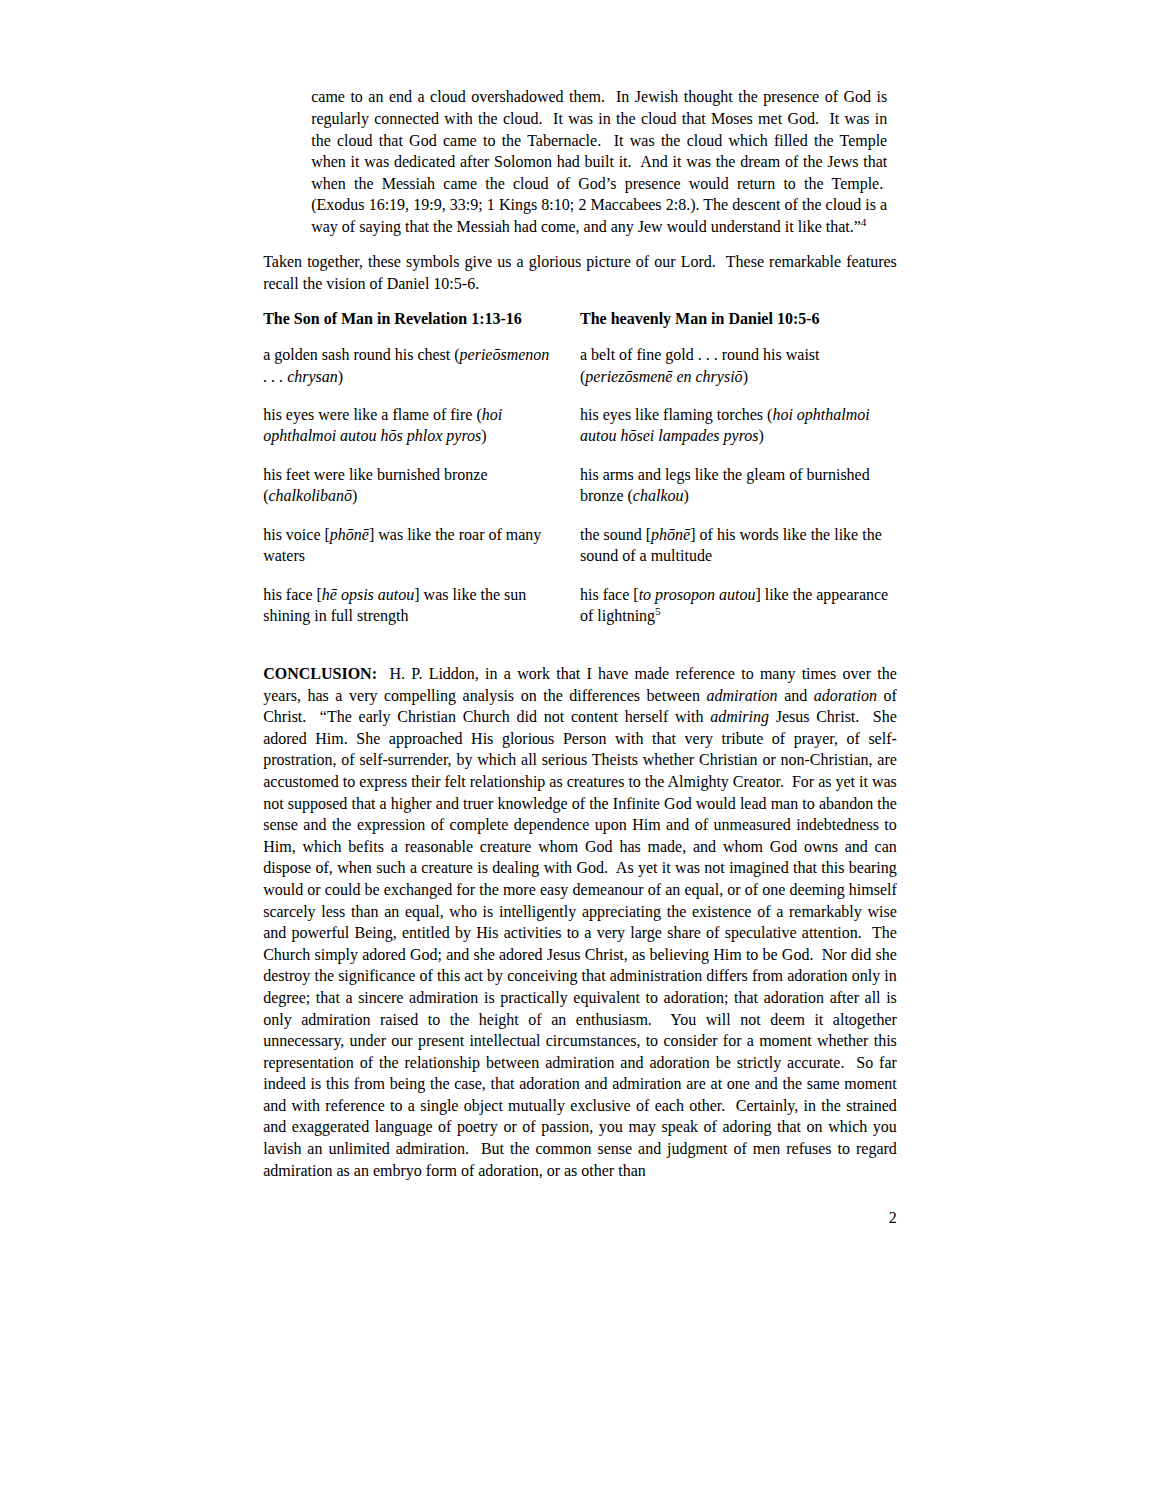came to an end a cloud overshadowed them. In Jewish thought the presence of God is regularly connected with the cloud. It was in the cloud that Moses met God. It was in the cloud that God came to the Tabernacle. It was the cloud which filled the Temple when it was dedicated after Solomon had built it. And it was the dream of the Jews that when the Messiah came the cloud of God’s presence would return to the Temple. (Exodus 16:19, 19:9, 33:9; 1 Kings 8:10; 2 Maccabees 2:8.). The descent of the cloud is a way of saying that the Messiah had come, and any Jew would understand it like that.”4
Taken together, these symbols give us a glorious picture of our Lord. These remarkable features recall the vision of Daniel 10:5-6.
| The Son of Man in Revelation 1:13-16 | The heavenly Man in Daniel 10:5-6 |
| --- | --- |
| a golden sash round his chest ( perieōsmenon . . . chrysan ) | a belt of fine gold . . . round his waist ( periezōsmenē en chrysiō ) |
| his eyes were like a flame of fire ( hoi ophthalmoi autou hōs phlox pyros ) | his eyes like flaming torches ( hoi ophthalmoi autou hōsei lampades pyros ) |
| his feet were like burnished bronze ( chalkolibanō ) | his arms and legs like the gleam of burnished bronze ( chalkou ) |
| his voice [ phōnē ] was like the roar of many waters | the sound [ phōnē ] of his words like the like the sound of a multitude |
| his face [ hē opsis autou ] was like the sun shining in full strength | his face [ to prosopon autou ] like the appearance of lightning 5 |
CONCLUSION: H. P. Liddon, in a work that I have made reference to many times over the years, has a very compelling analysis on the differences between admiration and adoration of Christ. “The early Christian Church did not content herself with admiring Jesus Christ. She adored Him. She approached His glorious Person with that very tribute of prayer, of self-prostration, of self-surrender, by which all serious Theists whether Christian or non-Christian, are accustomed to express their felt relationship as creatures to the Almighty Creator. For as yet it was not supposed that a higher and truer knowledge of the Infinite God would lead man to abandon the sense and the expression of complete dependence upon Him and of unmeasured indebtedness to Him, which befits a reasonable creature whom God has made, and whom God owns and can dispose of, when such a creature is dealing with God. As yet it was not imagined that this bearing would or could be exchanged for the more easy demeanour of an equal, or of one deeming himself scarcely less than an equal, who is intelligently appreciating the existence of a remarkably wise and powerful Being, entitled by His activities to a very large share of speculative attention. The Church simply adored God; and she adored Jesus Christ, as believing Him to be God. Nor did she destroy the significance of this act by conceiving that administration differs from adoration only in degree; that a sincere admiration is practically equivalent to adoration; that adoration after all is only admiration raised to the height of an enthusiasm. You will not deem it altogether unnecessary, under our present intellectual circumstances, to consider for a moment whether this representation of the relationship between admiration and adoration be strictly accurate. So far indeed is this from being the case, that adoration and admiration are at one and the same moment and with reference to a single object mutually exclusive of each other. Certainly, in the strained and exaggerated language of poetry or of passion, you may speak of adoring that on which you lavish an unlimited admiration. But the common sense and judgment of men refuses to regard admiration as an embryo form of adoration, or as other than
2